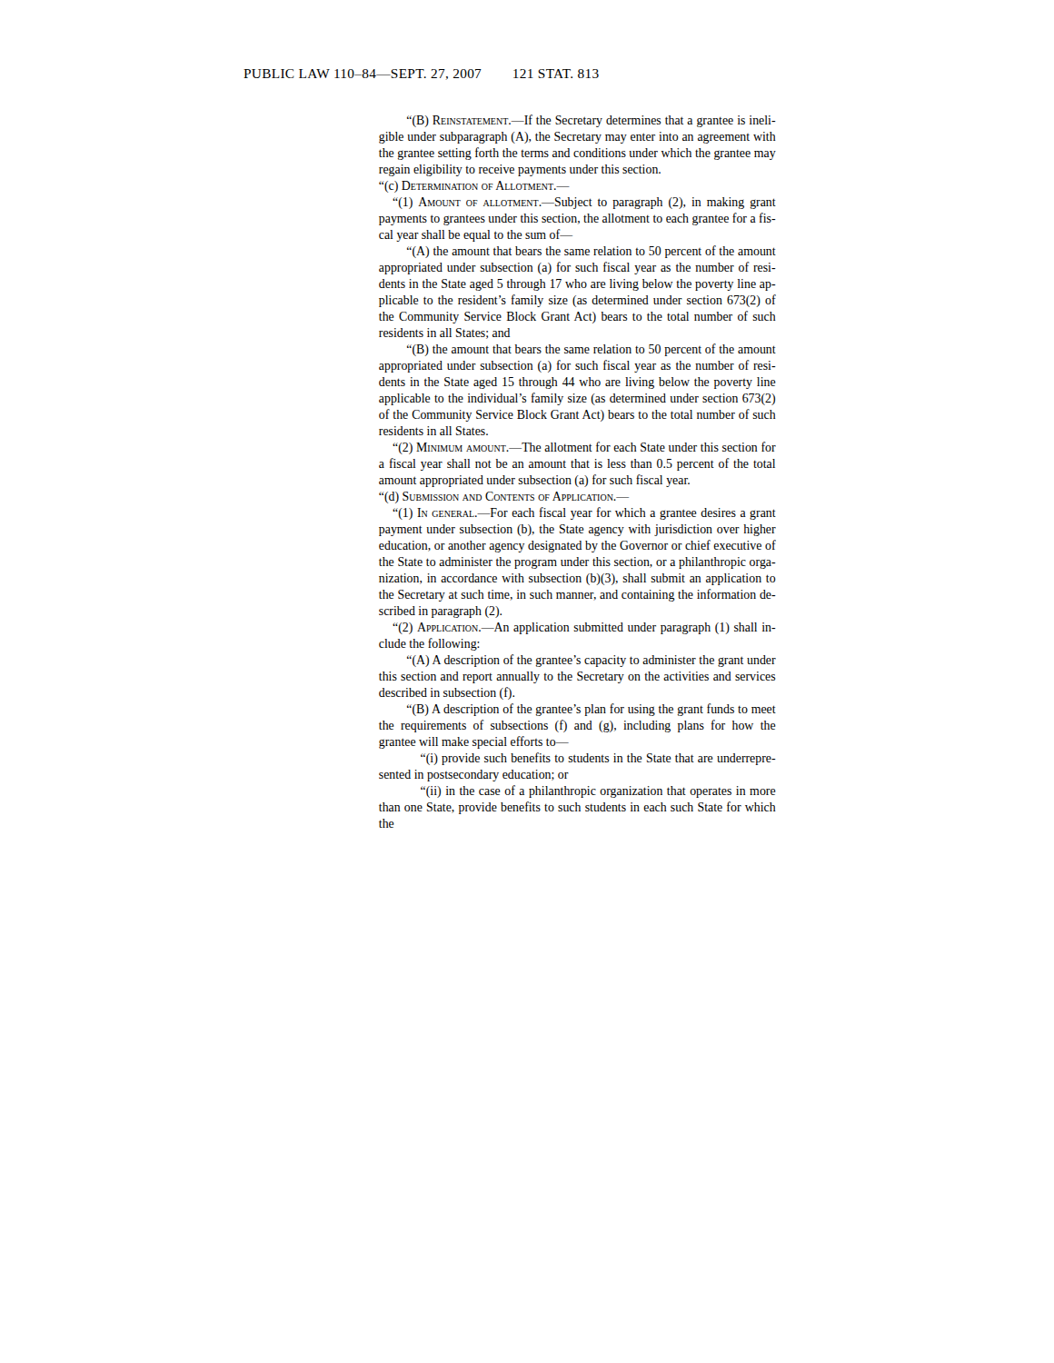PUBLIC LAW 110–84—SEPT. 27, 2007 121 STAT. 813
“(B) Reinstatement.—If the Secretary determines that a grantee is ineligible under subparagraph (A), the Secretary may enter into an agreement with the grantee setting forth the terms and conditions under which the grantee may regain eligibility to receive payments under this section.
“(c) Determination of Allotment.—
“(1) Amount of allotment.—Subject to paragraph (2), in making grant payments to grantees under this section, the allotment to each grantee for a fiscal year shall be equal to the sum of—
“(A) the amount that bears the same relation to 50 percent of the amount appropriated under subsection (a) for such fiscal year as the number of residents in the State aged 5 through 17 who are living below the poverty line applicable to the resident’s family size (as determined under section 673(2) of the Community Service Block Grant Act) bears to the total number of such residents in all States; and
“(B) the amount that bears the same relation to 50 percent of the amount appropriated under subsection (a) for such fiscal year as the number of residents in the State aged 15 through 44 who are living below the poverty line applicable to the individual’s family size (as determined under section 673(2) of the Community Service Block Grant Act) bears to the total number of such residents in all States.
“(2) Minimum amount.—The allotment for each State under this section for a fiscal year shall not be an amount that is less than 0.5 percent of the total amount appropriated under subsection (a) for such fiscal year.
“(d) Submission and Contents of Application.—
“(1) In general.—For each fiscal year for which a grantee desires a grant payment under subsection (b), the State agency with jurisdiction over higher education, or another agency designated by the Governor or chief executive of the State to administer the program under this section, or a philanthropic organization, in accordance with subsection (b)(3), shall submit an application to the Secretary at such time, in such manner, and containing the information described in paragraph (2).
“(2) Application.—An application submitted under paragraph (1) shall include the following:
“(A) A description of the grantee’s capacity to administer the grant under this section and report annually to the Secretary on the activities and services described in subsection (f).
“(B) A description of the grantee’s plan for using the grant funds to meet the requirements of subsections (f) and (g), including plans for how the grantee will make special efforts to—
“(i) provide such benefits to students in the State that are underrepresented in postsecondary education; or
“(ii) in the case of a philanthropic organization that operates in more than one State, provide benefits to such students in each such State for which the